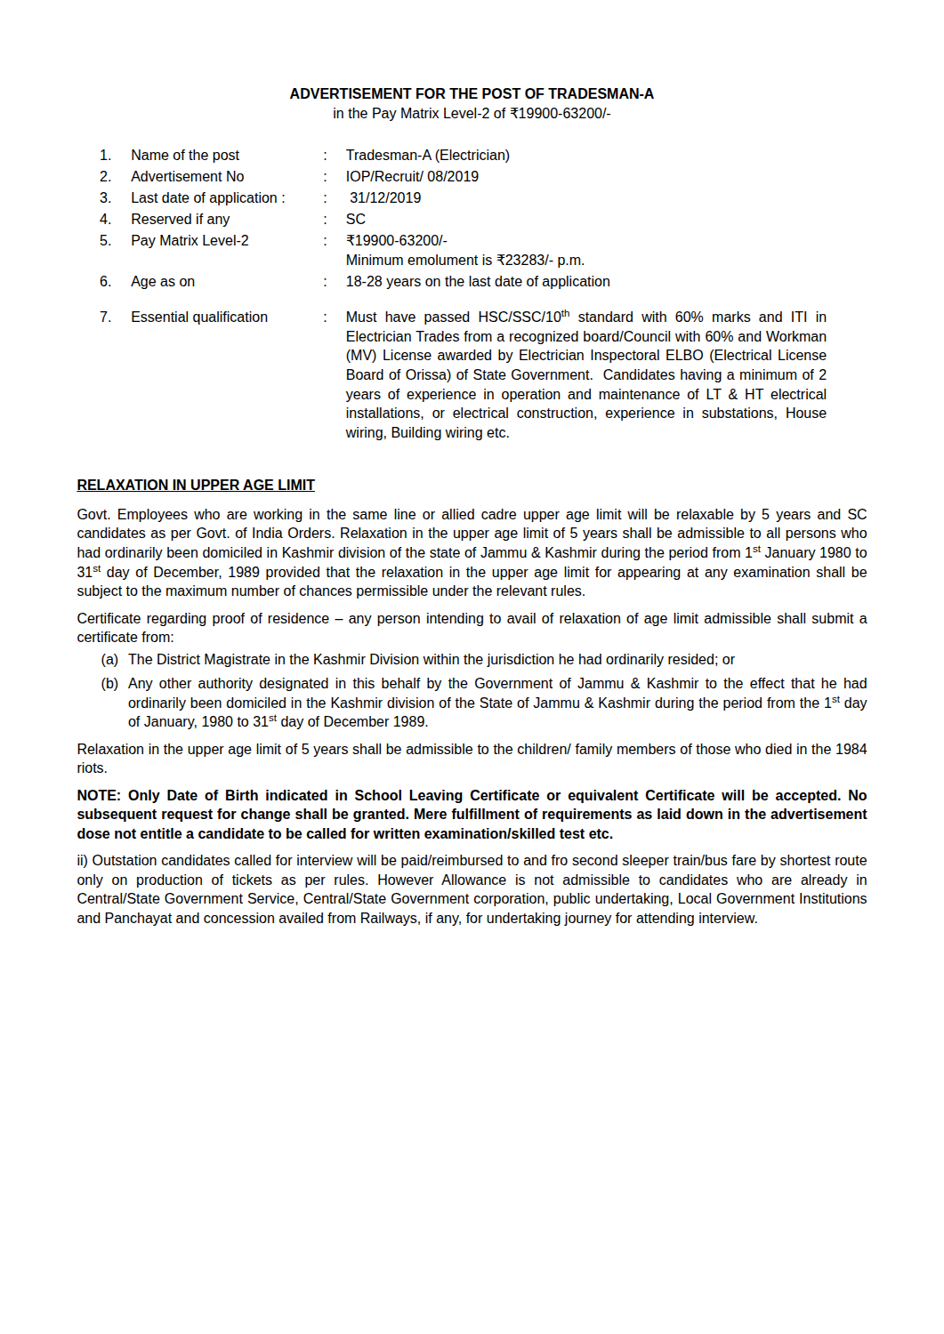ADVERTISEMENT FOR THE POST OF TRADESMAN-A
in the Pay Matrix Level-2 of ₹19900-63200/-
| 1. | Name of the post | : | Tradesman-A (Electrician) |
| 2. | Advertisement No | : | IOP/Recruit/ 08/2019 |
| 3. | Last date of application : | : | 31/12/2019 |
| 4. | Reserved if any | : | SC |
| 5. | Pay Matrix Level-2 | : | ₹ 19900-63200/- Minimum emolument is ₹ 23283/- p.m. |
| 6. | Age as on | : | 18-28 years on the last date of application |
| 7. | Essential qualification | : | Must have passed HSC/SSC/10 th standard with 60% marks and ITI in Electrician Trades from a recognized board/Council with 60% and Workman (MV) License awarded by Electrician Inspectoral ELBO (Electrical License Board of Orissa) of State Government. Candidates having a minimum of 2 years of experience in operation and maintenance of LT & HT electrical installations, or electrical construction, experience in substations, House wiring, Building wiring etc. |
RELAXATION IN UPPER AGE LIMIT
Govt. Employees who are working in the same line or allied cadre upper age limit will be relaxable by 5 years and SC candidates as per Govt. of India Orders. Relaxation in the upper age limit of 5 years shall be admissible to all persons who had ordinarily been domiciled in Kashmir division of the state of Jammu & Kashmir during the period from 1st January 1980 to 31st day of December, 1989 provided that the relaxation in the upper age limit for appearing at any examination shall be subject to the maximum number of chances permissible under the relevant rules.
Certificate regarding proof of residence – any person intending to avail of relaxation of age limit admissible shall submit a certificate from:
The District Magistrate in the Kashmir Division within the jurisdiction he had ordinarily resided; or
Any other authority designated in this behalf by the Government of Jammu & Kashmir to the effect that he had ordinarily been domiciled in the Kashmir division of the State of Jammu & Kashmir during the period from the 1st day of January, 1980 to 31st day of December 1989.
Relaxation in the upper age limit of 5 years shall be admissible to the children/ family members of those who died in the 1984 riots.
NOTE: Only Date of Birth indicated in School Leaving Certificate or equivalent Certificate will be accepted. No subsequent request for change shall be granted. Mere fulfillment of requirements as laid down in the advertisement dose not entitle a candidate to be called for written examination/skilled test etc.
ii) Outstation candidates called for interview will be paid/reimbursed to and fro second sleeper train/bus fare by shortest route only on production of tickets as per rules. However Allowance is not admissible to candidates who are already in Central/State Government Service, Central/State Government corporation, public undertaking, Local Government Institutions and Panchayat and concession availed from Railways, if any, for undertaking journey for attending interview.